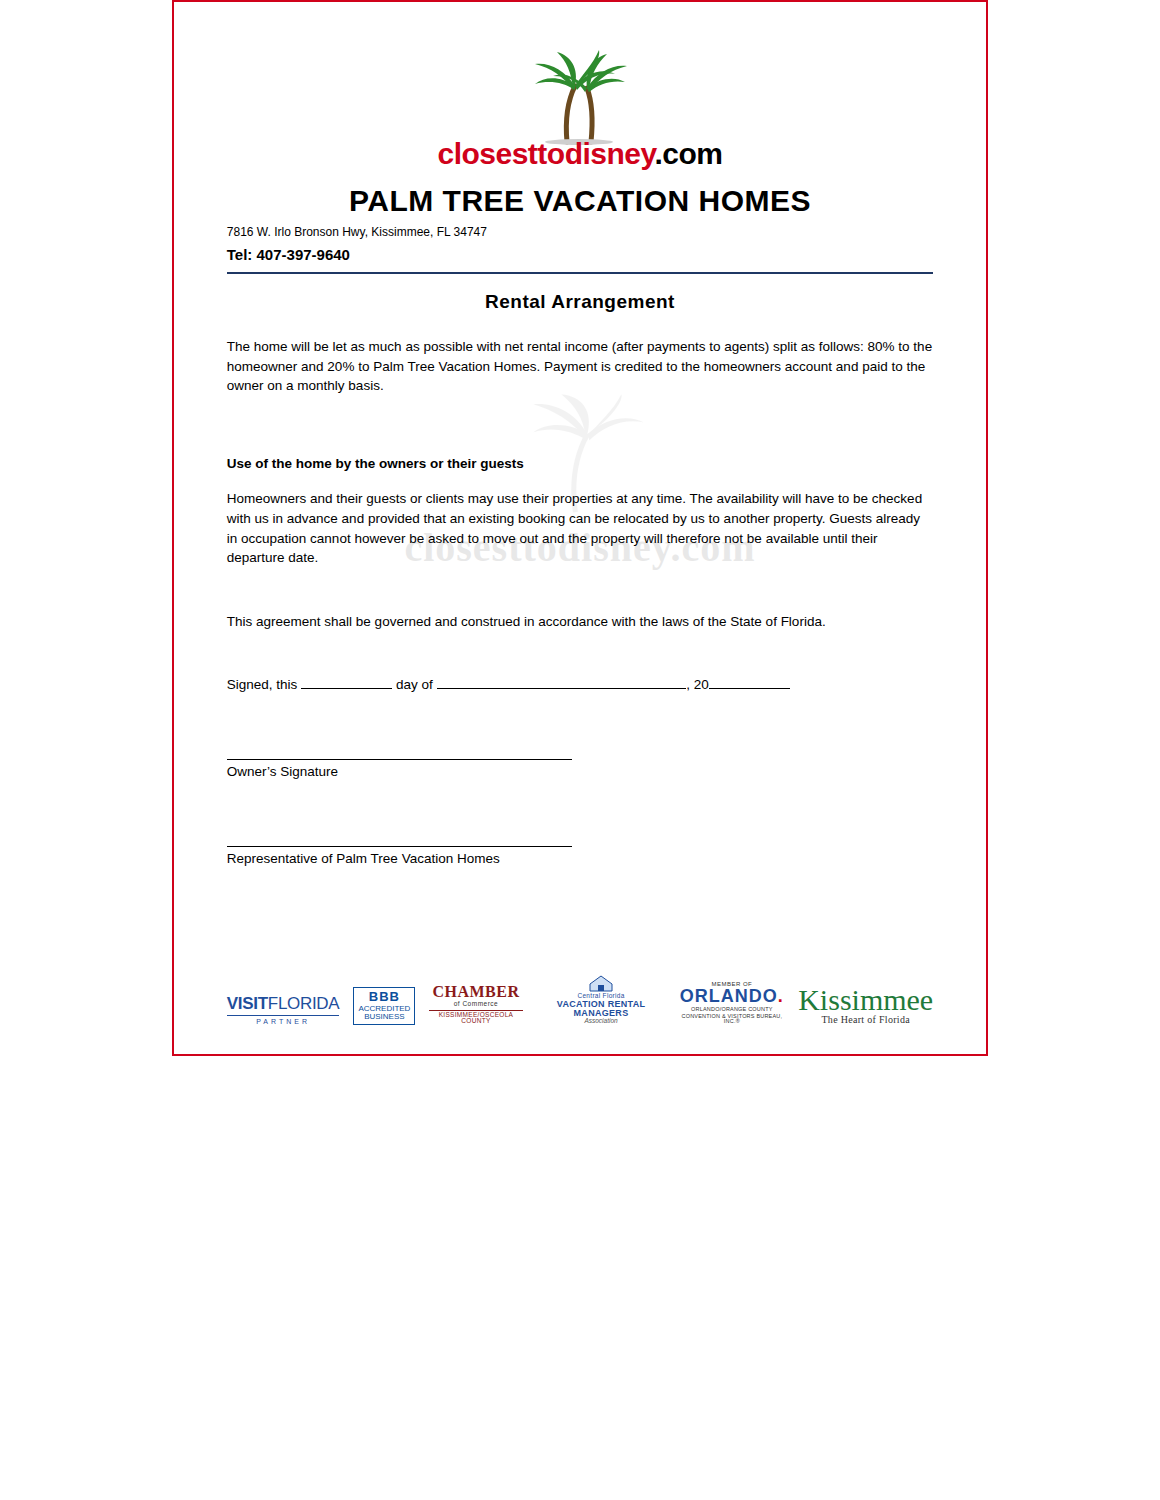closesttodisney.com
Palm Tree Vacation Homes
7816 W. Irlo Bronson Hwy, Kissimmee, FL 34747
Tel: 407-397-9640
Rental Arrangement
closesttodisney.com
The home will be let as much as possible with net rental income (after payments to agents) split as follows: 80% to the homeowner and 20% to Palm Tree Vacation Homes. Payment is credited to the homeowners account and paid to the owner on a monthly basis.
Use of the home by the owners or their guests
Homeowners and their guests or clients may use their properties at any time. The availability will have to be checked with us in advance and provided that an existing booking can be relocated by us to another property. Guests already in occupation cannot however be asked to move out and the property will therefore not be available until their departure date.
This agreement shall be governed and construed in accordance with the laws of the State of Florida.
Signed, this day of , 20
Owner’s Signature
Representative of Palm Tree Vacation Homes
VISITFLORIDA
PARTNER
BBB
ACCREDITED
BUSINESS
CHAMBER
of Commerce
KISSIMMEE/OSCEOLA COUNTY
Central Florida
VACATION RENTAL MANAGERS
Association
MEMBER OF
ORLANDO.
ORLANDO/ORANGE COUNTY
CONVENTION & VISITORS BUREAU, INC.®
Kissimmee
The Heart of Florida